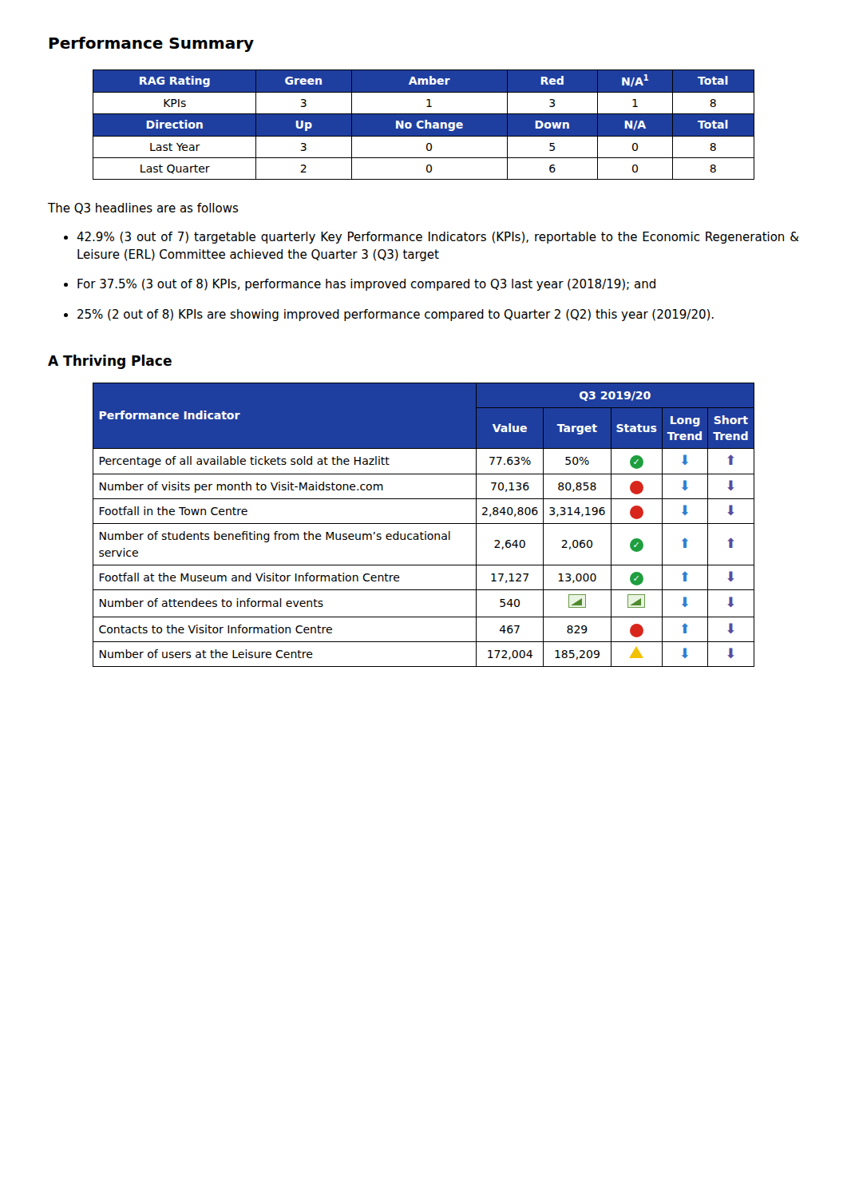Performance Summary
| RAG Rating | Green | Amber | Red | N/A 1 | Total |
| --- | --- | --- | --- | --- | --- |
| KPIs | 3 | 1 | 3 | 1 | 8 |
| Direction | Up | No Change | Down | N/A | Total |
| Last Year | 3 | 0 | 5 | 0 | 8 |
| Last Quarter | 2 | 0 | 6 | 0 | 8 |
The Q3 headlines are as follows
42.9% (3 out of 7) targetable quarterly Key Performance Indicators (KPIs), reportable to the Economic Regeneration & Leisure (ERL) Committee achieved the Quarter 3 (Q3) target
For 37.5% (3 out of 8) KPIs, performance has improved compared to Q3 last year (2018/19); and
25% (2 out of 8) KPIs are showing improved performance compared to Quarter 2 (Q2) this year (2019/20).
A Thriving Place
| Performance Indicator | Q3 2019/20 |
| --- | --- |
| Value | Target | Status | Long Trend | Short Trend |
| Percentage of all available tickets sold at the Hazlitt | 77.63% | 50% | ✓ | ⬇ | ⬆ |
| Number of visits per month to Visit-Maidstone.com | 70,136 | 80,858 | | ⬇ | ⬇ |
| Footfall in the Town Centre | 2,840,806 | 3,314,196 | | ⬇ | ⬇ |
| Number of students benefiting from the Museum’s educational service | 2,640 | 2,060 | ✓ | ⬆ | ⬆ |
| Footfall at the Museum and Visitor Information Centre | 17,127 | 13,000 | ✓ | ⬆ | ⬇ |
| Number of attendees to informal events | 540 | | | ⬇ | ⬇ |
| Contacts to the Visitor Information Centre | 467 | 829 | | ⬆ | ⬇ |
| Number of users at the Leisure Centre | 172,004 | 185,209 | | ⬇ | ⬇ |